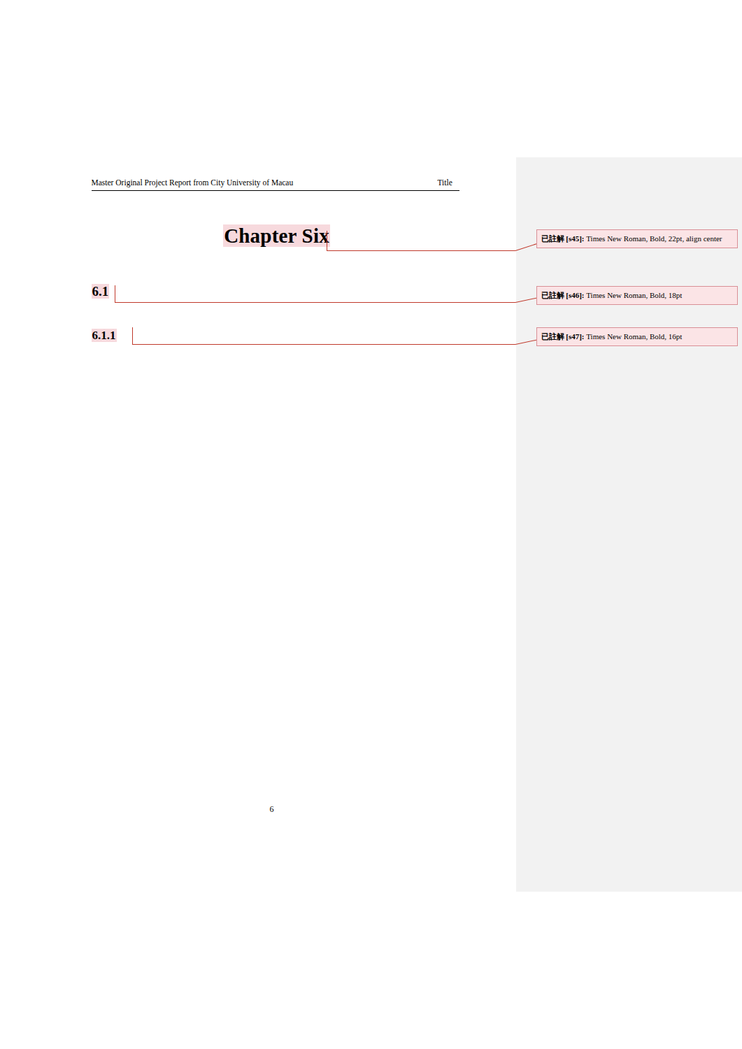Master Original Project Report from City University of Macau Title
Chapter Six
6.1
6.1.1
6
已註解 [s45]: Times New Roman, Bold, 22pt, align center
已註解 [s46]: Times New Roman, Bold, 18pt
已註解 [s47]: Times New Roman, Bold, 16pt